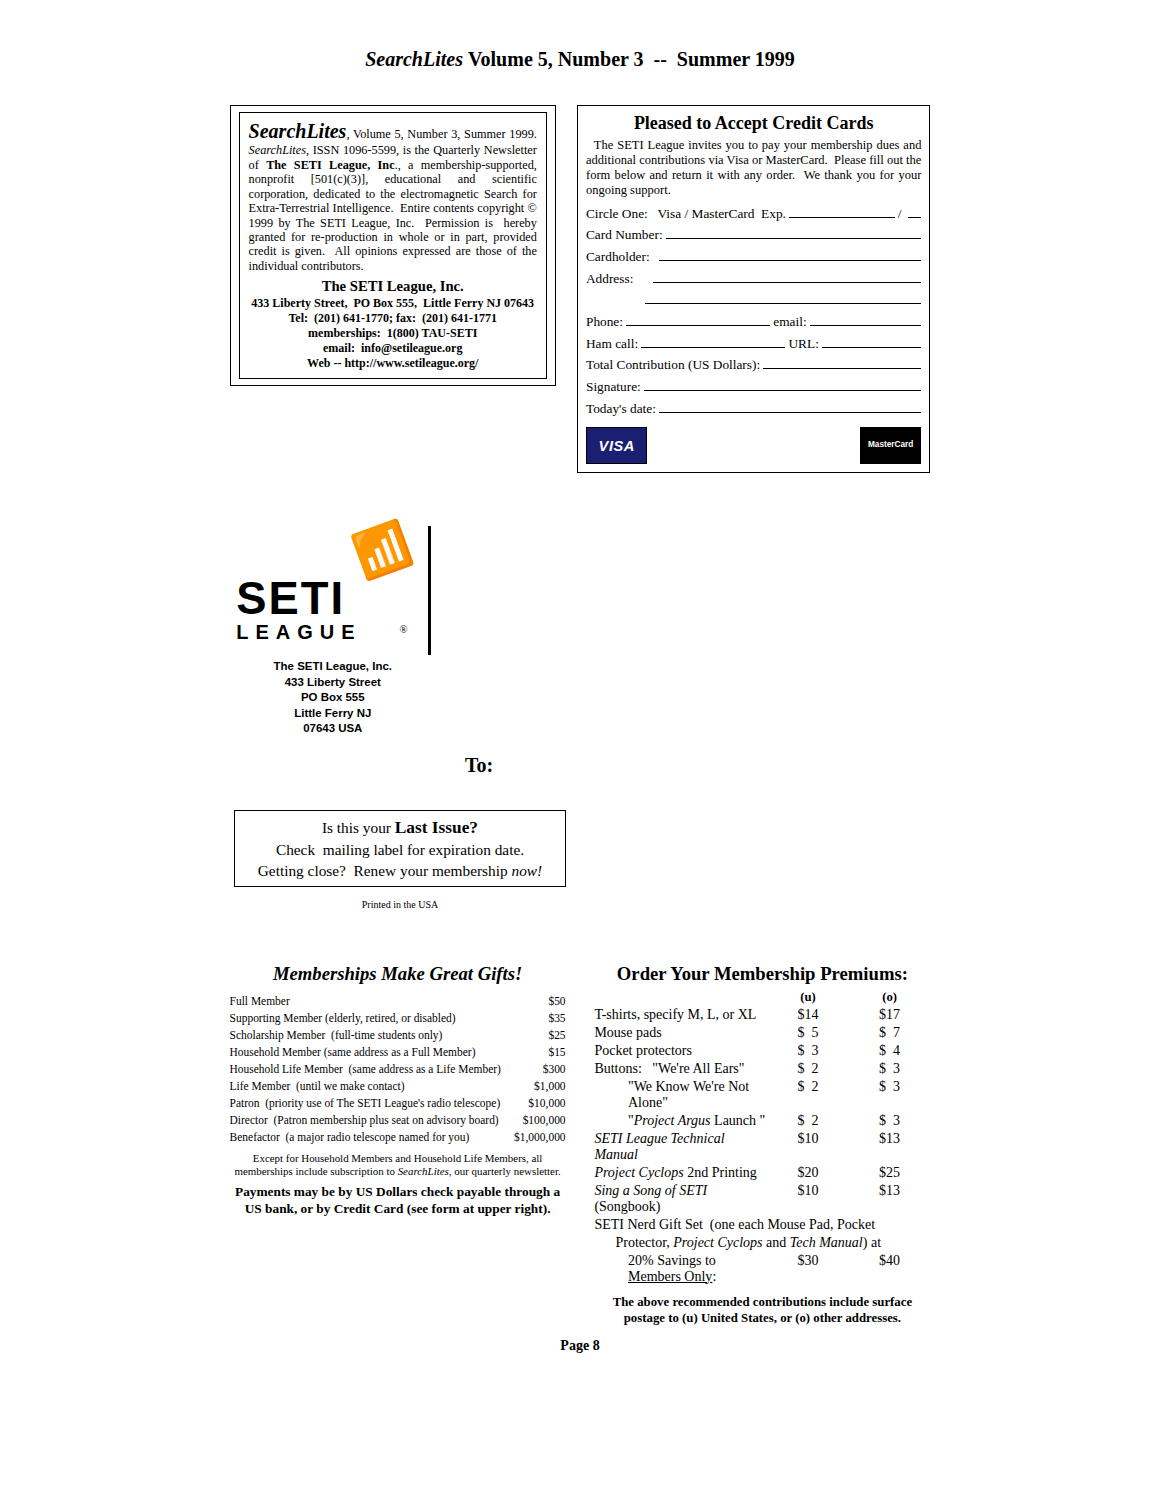SearchLites Volume 5, Number 3 -- Summer 1999
SearchLites, Volume 5, Number 3, Summer 1999. SearchLites, ISSN 1096-5599, is the Quarterly Newsletter of The SETI League, Inc., a membership-supported, nonprofit [501(c)(3)], educational and scientific corporation, dedicated to the electromagnetic Search for Extra-Terrestrial Intelligence. Entire contents copyright © 1999 by The SETI League, Inc. Permission is hereby granted for re-production in whole or in part, provided credit is given. All opinions expressed are those of the individual contributors.
The SETI League, Inc.
433 Liberty Street, PO Box 555, Little Ferry NJ 07643
Tel: (201) 641-1770; fax: (201) 641-1771
memberships: 1(800) TAU-SETI
email: info@setileague.org
Web -- http://www.setileague.org/
Pleased to Accept Credit Cards
The SETI League invites you to pay your membership dues and additional contributions via Visa or MasterCard. Please fill out the form below and return it with any order. We thank you for your ongoing support.
Circle One: Visa / MasterCard Exp. /
Card Number:
Cardholder:
Address:
Phone: email:
Ham call: URL:
Total Contribution (US Dollars):
Signature:
Today's date:
VISA
MasterCard
📶
SETI
LEAGUE
®
The SETI League, Inc.
433 Liberty Street
PO Box 555
Little Ferry NJ
07643 USA
To:
Is this your Last Issue?
Check mailing label for expiration date.
Getting close? Renew your membership now!
Printed in the USA
Memberships Make Great Gifts!
| Full Member | $50 |
| Supporting Member (elderly, retired, or disabled) | $35 |
| Scholarship Member (full-time students only) | $25 |
| Household Member (same address as a Full Member) | $15 |
| Household Life Member (same address as a Life Member) | $300 |
| Life Member (until we make contact) | $1,000 |
| Patron (priority use of The SETI League's radio telescope) | $10,000 |
| Director (Patron membership plus seat on advisory board) | $100,000 |
| Benefactor (a major radio telescope named for you) | $1,000,000 |
Except for Household Members and Household Life Members, all memberships include subscription to SearchLites, our quarterly newsletter.
Payments may be by US Dollars check payable through a US bank, or by Credit Card (see form at upper right).
Order Your Membership Premiums:
| | (u) | (o) |
| T-shirts, specify M, L, or XL | $14 | $17 |
| Mouse pads | $ 5 | $ 7 |
| Pocket protectors | $ 3 | $ 4 |
| Buttons: "We're All Ears" | $ 2 | $ 3 |
| "We Know We're Not Alone" | $ 2 | $ 3 |
| " Project Argus Launch " | $ 2 | $ 3 |
| SETI League Technical Manual | $10 | $13 |
| Project Cyclops 2nd Printing | $20 | $25 |
| Sing a Song of SETI (Songbook) | $10 | $13 |
| SETI Nerd Gift Set (one each Mouse Pad, Pocket |
| Protector, Project Cyclops and Tech Manual ) at |
| 20% Savings to Members Only : | $30 | $40 |
The above recommended contributions include surface postage to (u) United States, or (o) other addresses.
Page 8